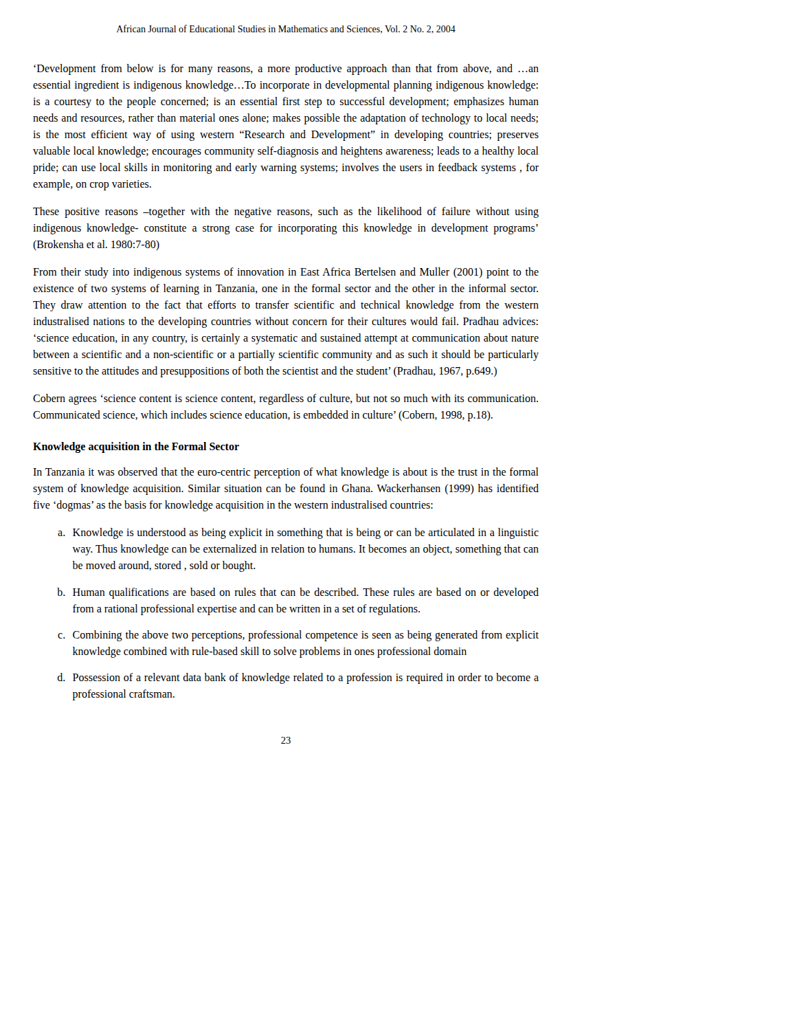African Journal of Educational Studies in Mathematics and Sciences, Vol. 2 No. 2, 2004
‘Development from below is for many reasons, a more productive approach than that from above, and …an essential ingredient is indigenous knowledge…To incorporate in developmental planning indigenous knowledge: is a courtesy to the people concerned; is an essential first step to successful development; emphasizes human needs and resources, rather than material ones alone; makes possible the adaptation of technology to local needs; is the most efficient way of using western “Research and Development” in developing countries; preserves valuable local knowledge; encourages community self-diagnosis and heightens awareness; leads to a healthy local pride; can use local skills in monitoring and early warning systems; involves the users in feedback systems , for example, on crop varieties.
These positive reasons –together with the negative reasons, such as the likelihood of failure without using indigenous knowledge- constitute a strong case for incorporating this knowledge in development programs’ (Brokensha et al. 1980:7-80)
From their study into indigenous systems of innovation in East Africa Bertelsen and Muller (2001) point to the existence of two systems of learning in Tanzania, one in the formal sector and the other in the informal sector. They draw attention to the fact that efforts to transfer scientific and technical knowledge from the western industralised nations to the developing countries without concern for their cultures would fail. Pradhau advices: ‘science education, in any country, is certainly a systematic and sustained attempt at communication about nature between a scientific and a non-scientific or a partially scientific community and as such it should be particularly sensitive to the attitudes and presuppositions of both the scientist and the student’ (Pradhau, 1967, p.649.)
Cobern agrees ‘science content is science content, regardless of culture, but not so much with its communication. Communicated science, which includes science education, is embedded in culture’ (Cobern, 1998, p.18).
Knowledge acquisition in the Formal Sector
In Tanzania it was observed that the euro-centric perception of what knowledge is about is the trust in the formal system of knowledge acquisition. Similar situation can be found in Ghana. Wackerhansen (1999) has identified five ‘dogmas’ as the basis for knowledge acquisition in the western industralised countries:
Knowledge is understood as being explicit in something that is being or can be articulated in a linguistic way. Thus knowledge can be externalized in relation to humans. It becomes an object, something that can be moved around, stored , sold or bought.
Human qualifications are based on rules that can be described. These rules are based on or developed from a rational professional expertise and can be written in a set of regulations.
Combining the above two perceptions, professional competence is seen as being generated from explicit knowledge combined with rule-based skill to solve problems in ones professional domain
Possession of a relevant data bank of knowledge related to a profession is required in order to become a professional craftsman.
23